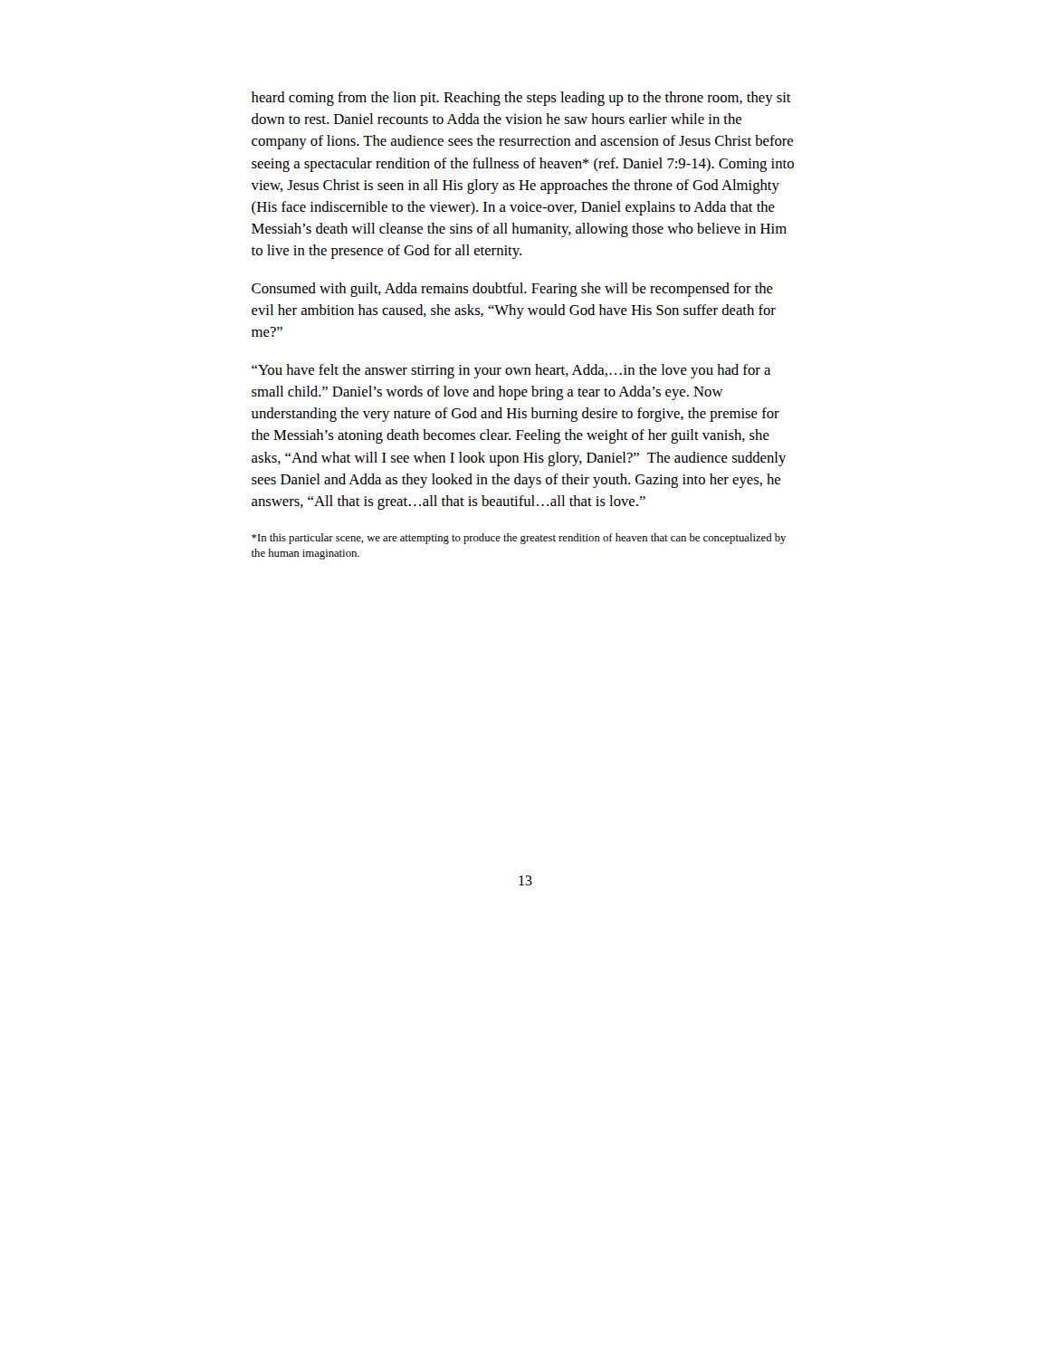heard coming from the lion pit. Reaching the steps leading up to the throne room, they sit down to rest. Daniel recounts to Adda the vision he saw hours earlier while in the company of lions. The audience sees the resurrection and ascension of Jesus Christ before seeing a spectacular rendition of the fullness of heaven* (ref. Daniel 7:9-14). Coming into view, Jesus Christ is seen in all His glory as He approaches the throne of God Almighty (His face indiscernible to the viewer). In a voice-over, Daniel explains to Adda that the Messiah’s death will cleanse the sins of all humanity, allowing those who believe in Him to live in the presence of God for all eternity.
Consumed with guilt, Adda remains doubtful. Fearing she will be recompensed for the evil her ambition has caused, she asks, “Why would God have His Son suffer death for me?”
“You have felt the answer stirring in your own heart, Adda,…in the love you had for a small child.” Daniel’s words of love and hope bring a tear to Adda’s eye. Now understanding the very nature of God and His burning desire to forgive, the premise for the Messiah’s atoning death becomes clear. Feeling the weight of her guilt vanish, she asks, “And what will I see when I look upon His glory, Daniel?” The audience suddenly sees Daniel and Adda as they looked in the days of their youth. Gazing into her eyes, he answers, “All that is great…all that is beautiful…all that is love.”
*In this particular scene, we are attempting to produce the greatest rendition of heaven that can be conceptualized by the human imagination.
13